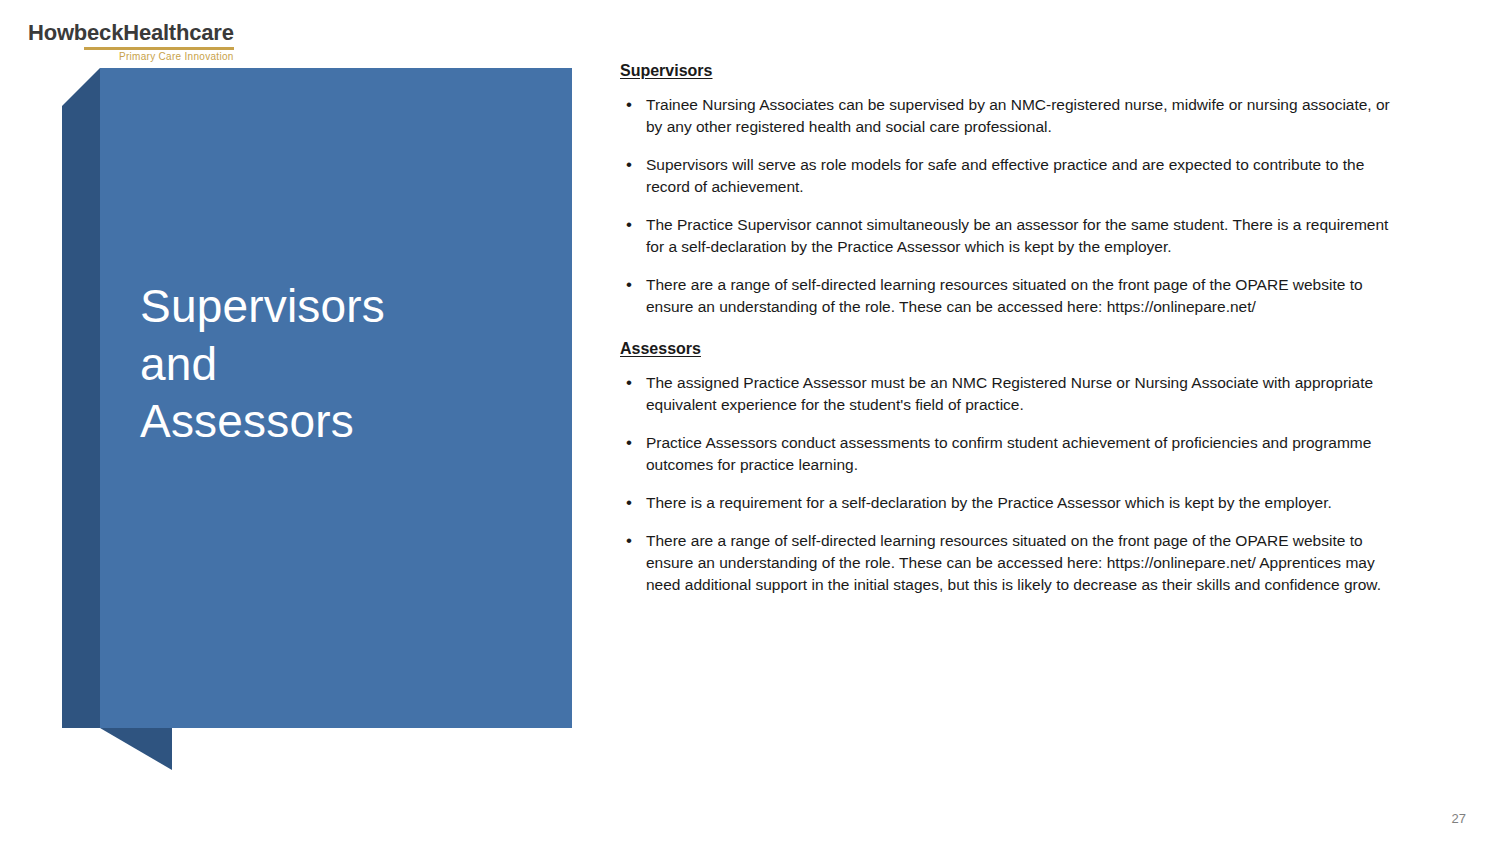Howbeck Healthcare
Primary Care Innovation
Supervisors
and
Assessors
Supervisors
Trainee Nursing Associates can be supervised by an NMC-registered nurse, midwife or nursing associate, or by any other registered health and social care professional.
Supervisors will serve as role models for safe and effective practice and are expected to contribute to the record of achievement.
The Practice Supervisor cannot simultaneously be an assessor for the same student. There is a requirement for a self-declaration by the Practice Assessor which is kept by the employer.
There are a range of self-directed learning resources situated on the front page of the OPARE website to ensure an understanding of the role. These can be accessed here: https://onlinepare.net/
Assessors
The assigned Practice Assessor must be an NMC Registered Nurse or Nursing Associate with appropriate equivalent experience for the student's field of practice.
Practice Assessors conduct assessments to confirm student achievement of proficiencies and programme outcomes for practice learning.
There is a requirement for a self-declaration by the Practice Assessor which is kept by the employer.
There are a range of self-directed learning resources situated on the front page of the OPARE website to ensure an understanding of the role. These can be accessed here: https://onlinepare.net/ Apprentices may need additional support in the initial stages, but this is likely to decrease as their skills and confidence grow.
27